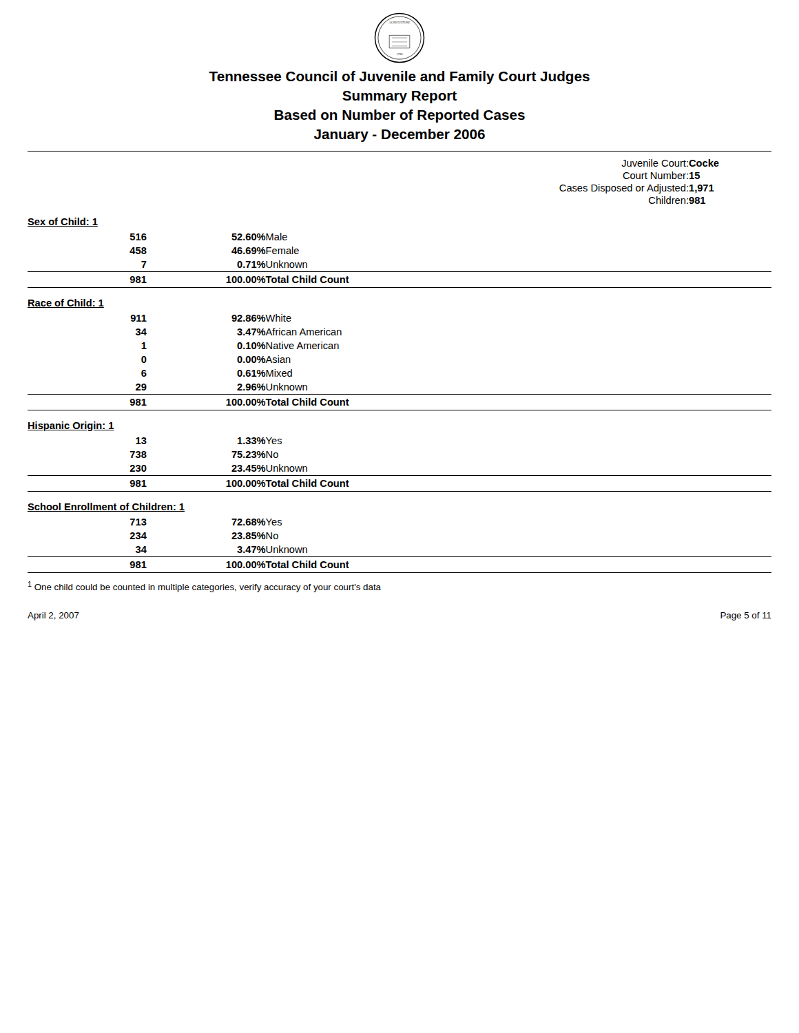Tennessee Council of Juvenile and Family Court Judges
Summary Report
Based on Number of Reported Cases
January - December 2006
| Juvenile Court: | Cocke |
| Court Number: | 15 |
| Cases Disposed or Adjusted: | 1,971 |
| Children: | 981 |
Sex of Child: 1
| 516 | 52.60% | Male |
| 458 | 46.69% | Female |
| 7 | 0.71% | Unknown |
| 981 | 100.00% | Total Child Count |
Race of Child: 1
| 911 | 92.86% | White |
| 34 | 3.47% | African American |
| 1 | 0.10% | Native American |
| 0 | 0.00% | Asian |
| 6 | 0.61% | Mixed |
| 29 | 2.96% | Unknown |
| 981 | 100.00% | Total Child Count |
Hispanic Origin: 1
| 13 | 1.33% | Yes |
| 738 | 75.23% | No |
| 230 | 23.45% | Unknown |
| 981 | 100.00% | Total Child Count |
School Enrollment of Children: 1
| 713 | 72.68% | Yes |
| 234 | 23.85% | No |
| 34 | 3.47% | Unknown |
| 981 | 100.00% | Total Child Count |
1 One child could be counted in multiple categories, verify accuracy of your court's data
April 2, 2007 Page 5 of 11